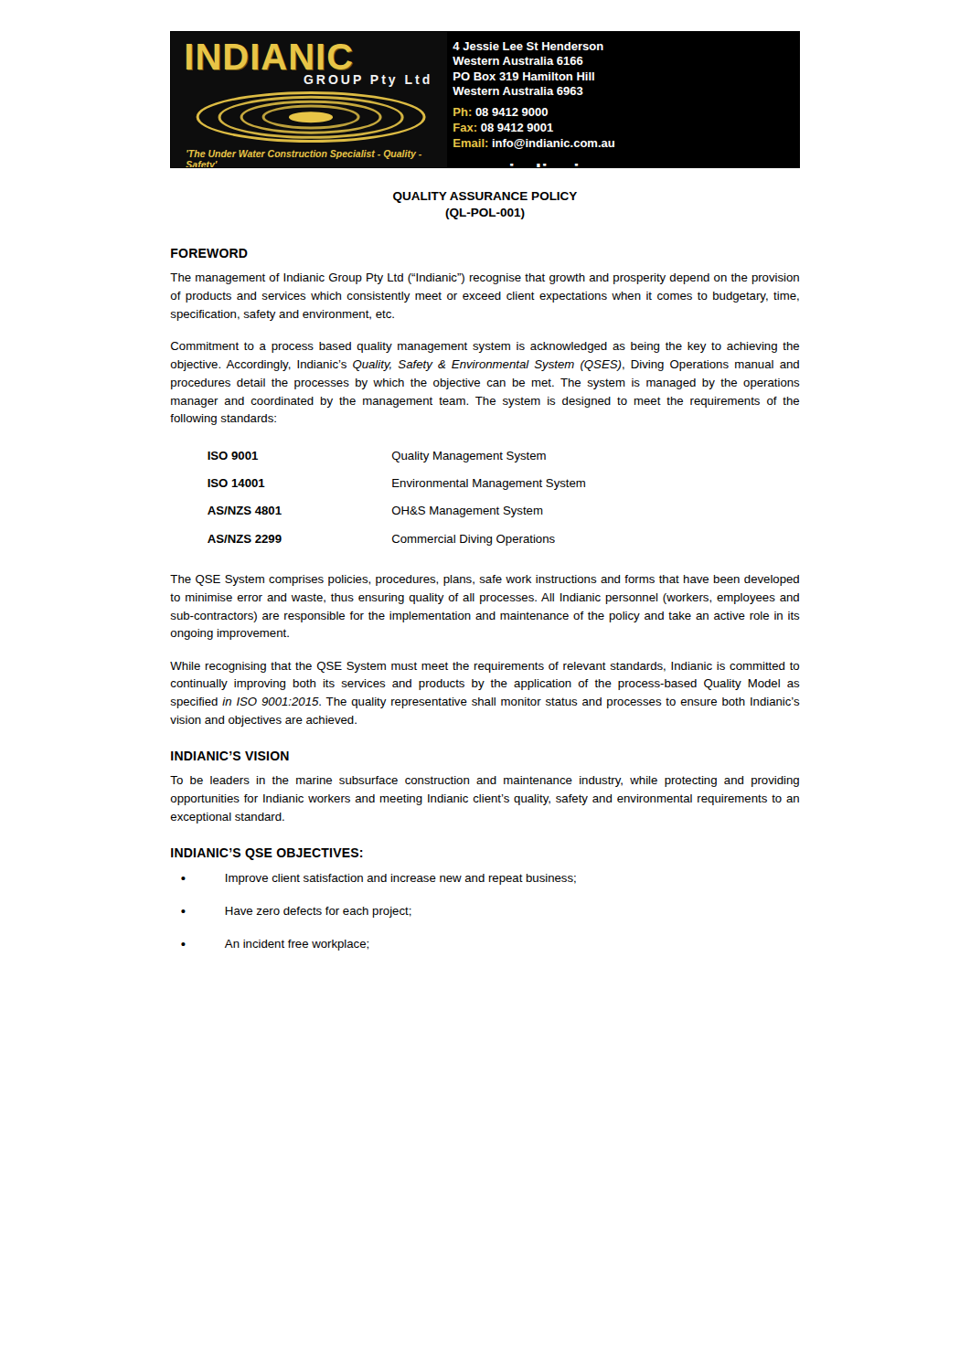INDIANIC
GROUP Pty Ltd
'The Under Water Construction Specialist - Quality - Safety'
4 Jessie Lee St Henderson
Western Australia 6166
PO Box 319 Hamilton Hill
Western Australia 6963
Ph: 08 9412 9000
Fax: 08 9412 9001
Email: info@indianic.com.au
www.indianic.com.au
QUALITY ASSURANCE POLICY
(QL-POL-001)
FOREWORD
The management of Indianic Group Pty Ltd (“Indianic”) recognise that growth and prosperity depend on the provision of products and services which consistently meet or exceed client expectations when it comes to budgetary, time, specification, safety and environment, etc.
Commitment to a process based quality management system is acknowledged as being the key to achieving the objective. Accordingly, Indianic’s Quality, Safety & Environmental System (QSES), Diving Operations manual and procedures detail the processes by which the objective can be met. The system is managed by the operations manager and coordinated by the management team. The system is designed to meet the requirements of the following standards:
| ISO 9001 | Quality Management System |
| ISO 14001 | Environmental Management System |
| AS/NZS 4801 | OH&S Management System |
| AS/NZS 2299 | Commercial Diving Operations |
The QSE System comprises policies, procedures, plans, safe work instructions and forms that have been developed to minimise error and waste, thus ensuring quality of all processes. All Indianic personnel (workers, employees and sub-contractors) are responsible for the implementation and maintenance of the policy and take an active role in its ongoing improvement.
While recognising that the QSE System must meet the requirements of relevant standards, Indianic is committed to continually improving both its services and products by the application of the process-based Quality Model as specified in ISO 9001:2015. The quality representative shall monitor status and processes to ensure both Indianic’s vision and objectives are achieved.
INDIANIC’S VISION
To be leaders in the marine subsurface construction and maintenance industry, while protecting and providing opportunities for Indianic workers and meeting Indianic client’s quality, safety and environmental requirements to an exceptional standard.
INDIANIC’S QSE OBJECTIVES:
Improve client satisfaction and increase new and repeat business;
Have zero defects for each project;
An incident free workplace;